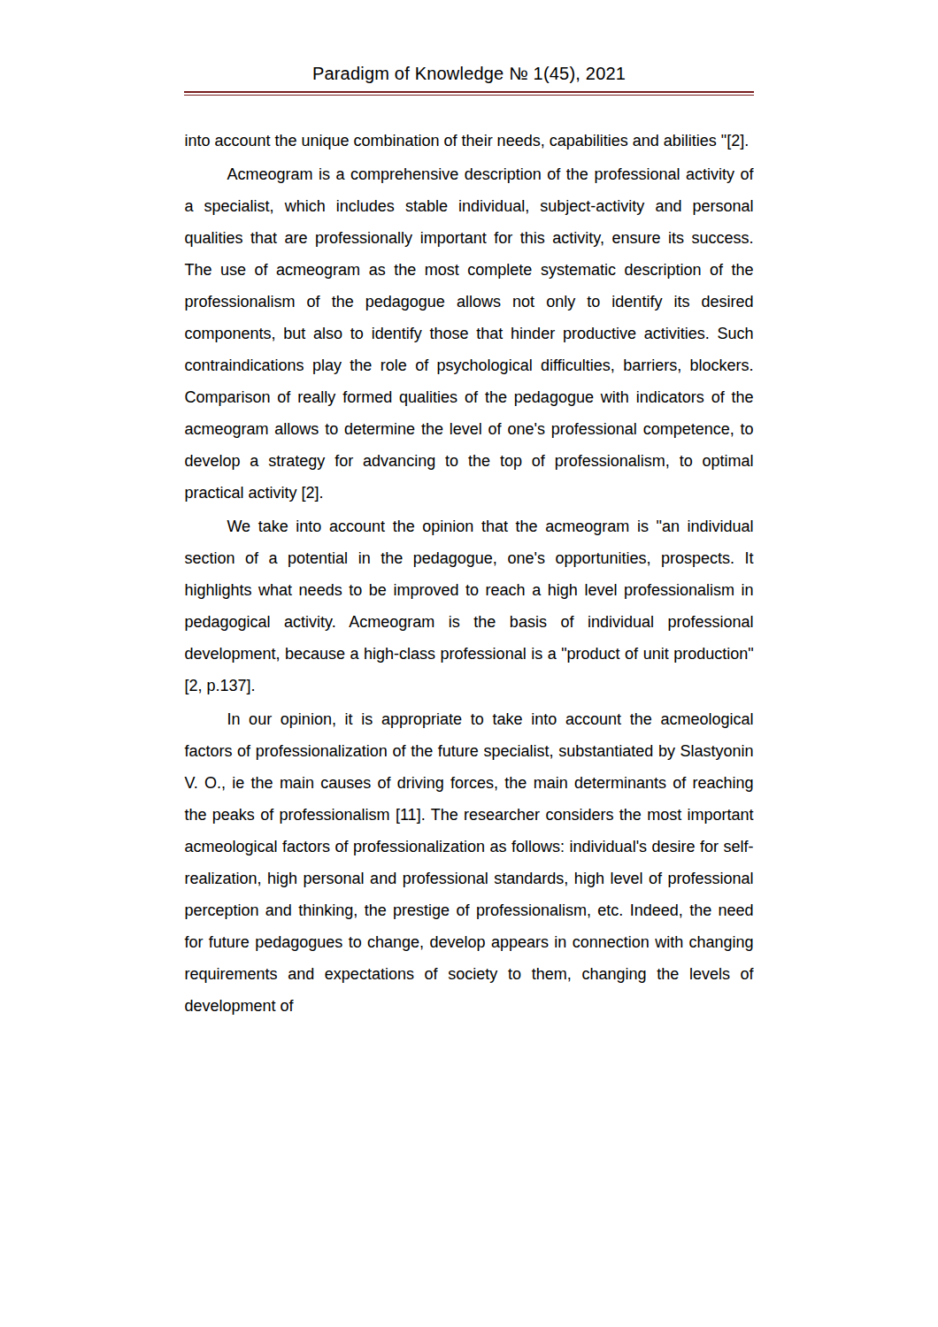Paradigm of Knowledge № 1(45), 2021
into account the unique combination of their needs, capabilities and abilities "[2].
Acmeogram is a comprehensive description of the professional activity of a specialist, which includes stable individual, subject-activity and personal qualities that are professionally important for this activity, ensure its success. The use of acmeogram as the most complete systematic description of the professionalism of the pedagogue allows not only to identify its desired components, but also to identify those that hinder productive activities. Such contraindications play the role of psychological difficulties, barriers, blockers. Comparison of really formed qualities of the pedagogue with indicators of the acmeogram allows to determine the level of one's professional competence, to develop a strategy for advancing to the top of professionalism, to optimal practical activity [2].
We take into account the opinion that the acmeogram is "an individual section of a potential in the pedagogue, one's opportunities, prospects. It highlights what needs to be improved to reach a high level professionalism in pedagogical activity. Acmeogram is the basis of individual professional development, because a high-class professional is a "product of unit production" [2, p.137].
In our opinion, it is appropriate to take into account the acmeological factors of professionalization of the future specialist, substantiated by Slastyonin V. O., ie the main causes of driving forces, the main determinants of reaching the peaks of professionalism [11]. The researcher considers the most important acmeological factors of professionalization as follows: individual's desire for self-realization, high personal and professional standards, high level of professional perception and thinking, the prestige of professionalism, etc. Indeed, the need for future pedagogues to change, develop appears in connection with changing requirements and expectations of society to them, changing the levels of development of